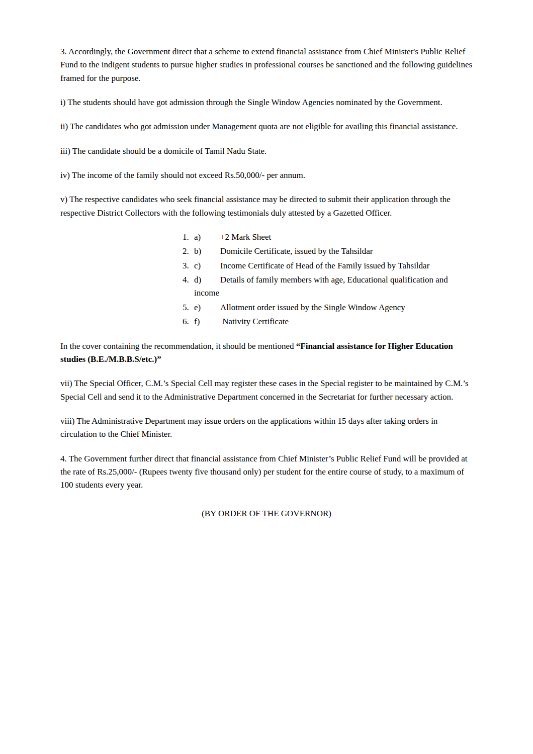3. Accordingly, the Government direct that a scheme to extend financial assistance from Chief Minister's Public Relief Fund to the indigent students to pursue higher studies in professional courses be sanctioned and the following guidelines framed for the purpose.
i) The students should have got admission through the Single Window Agencies nominated by the Government.
ii) The candidates who got admission under Management quota are not eligible for availing this financial assistance.
iii) The candidate should be a domicile of Tamil Nadu State.
iv) The income of the family should not exceed Rs.50,000/- per annum.
v) The respective candidates who seek financial assistance may be directed to submit their application through the respective District Collectors with the following testimonials duly attested by a Gazetted Officer.
a)+2 Mark Sheet
b) Domicile Certificate, issued by the Tahsildar
c) Income Certificate of Head of the Family issued by Tahsildar
d) Details of family members with age, Educational qualification and income
e) Allotment order issued by the Single Window Agency
f) Nativity Certificate
In the cover containing the recommendation, it should be mentioned “Financial assistance for Higher Education studies (B.E./M.B.B.S/etc.)”
vii) The Special Officer, C.M.’s Special Cell may register these cases in the Special register to be maintained by C.M.’s Special Cell and send it to the Administrative Department concerned in the Secretariat for further necessary action.
viii) The Administrative Department may issue orders on the applications within 15 days after taking orders in circulation to the Chief Minister.
4. The Government further direct that financial assistance from Chief Minister’s Public Relief Fund will be provided at the rate of Rs.25,000/- (Rupees twenty five thousand only) per student for the entire course of study, to a maximum of 100 students every year.
(BY ORDER OF THE GOVERNOR)